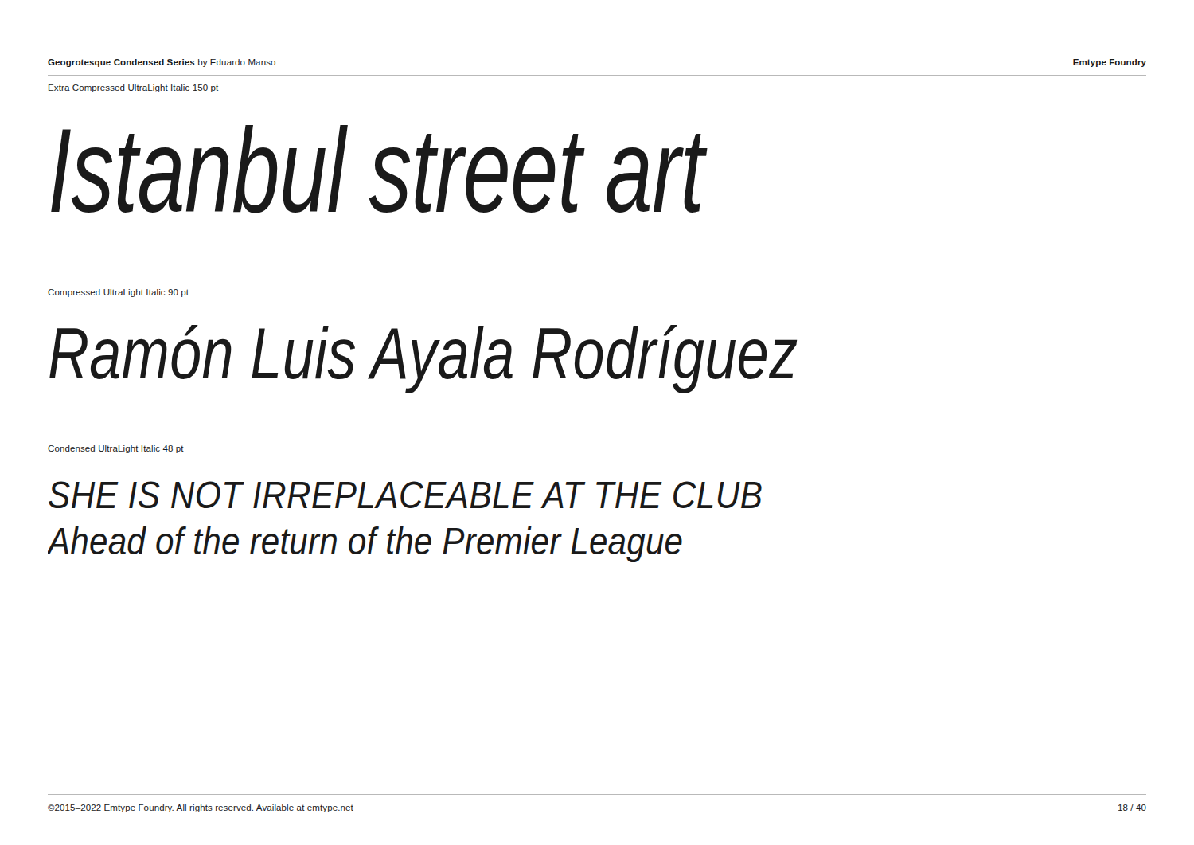Geogrotesque Condensed Series by Eduardo Manso
Emtype Foundry
Extra Compressed UltraLight Italic 150 pt
Istanbul street art
Compressed UltraLight Italic 90 pt
Ramón Luis Ayala Rodríguez
Condensed UltraLight Italic 48 pt
SHE IS NOT IRREPLACEABLE AT THE CLUB
Ahead of the return of the Premier League
©2015–2022 Emtype Foundry. All rights reserved. Available at emtype.net
18 / 40